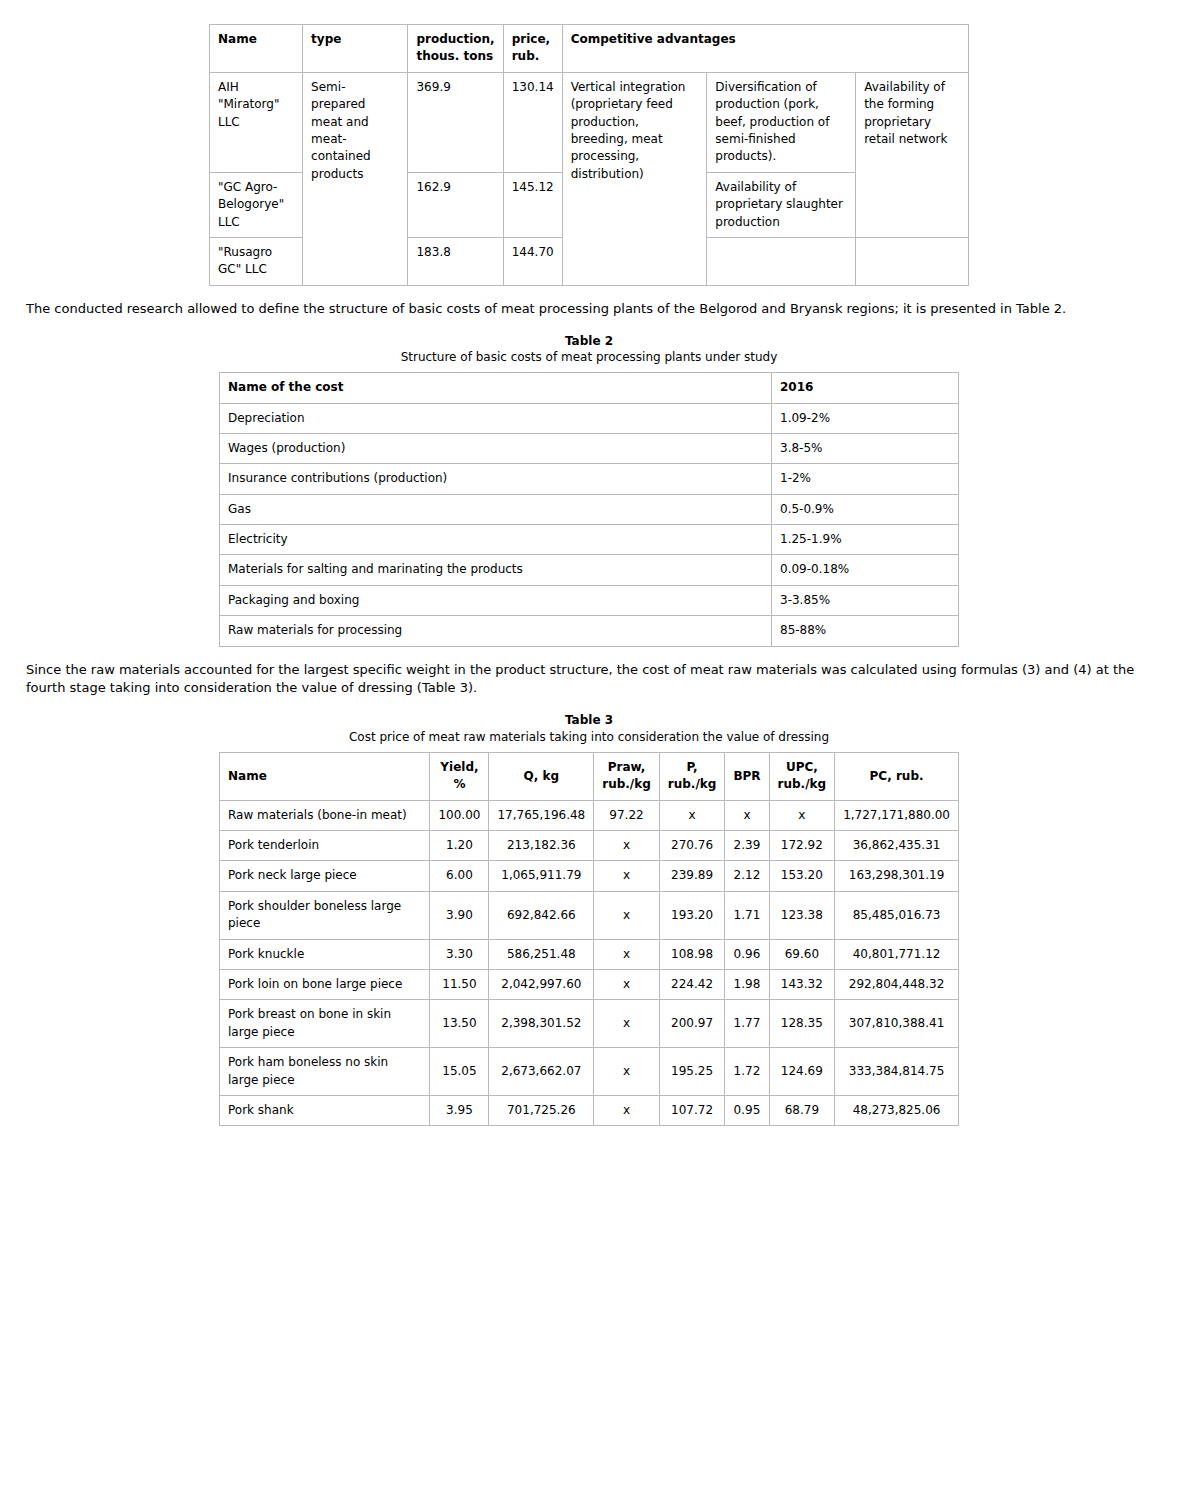| Name | type | production, thous. tons | price, rub. | Competitive advantages |
| --- | --- | --- | --- | --- |
| AIH "Miratorg" LLC | Semi-prepared meat and meat-contained products | 369.9 | 130.14 | Vertical integration (proprietary feed production, breeding, meat processing, distribution) | Diversification of production (pork, beef, production of semi-finished products). | Availability of the forming proprietary retail network |
| "GC Agro-Belogorye" LLC | 162.9 | 145.12 | Availability of proprietary slaughter production |
| "Rusagro GC" LLC | 183.8 | 144.70 | | |
The conducted research allowed to define the structure of basic costs of meat processing plants of the Belgorod and Bryansk regions; it is presented in Table 2.
Table 2 Structure of basic costs of meat processing plants under study
| Name of the cost | 2016 |
| --- | --- |
| Depreciation | 1.09-2% |
| Wages (production) | 3.8-5% |
| Insurance contributions (production) | 1-2% |
| Gas | 0.5-0.9% |
| Electricity | 1.25-1.9% |
| Materials for salting and marinating the products | 0.09-0.18% |
| Packaging and boxing | 3-3.85% |
| Raw materials for processing | 85-88% |
Since the raw materials accounted for the largest specific weight in the product structure, the cost of meat raw materials was calculated using formulas (3) and (4) at the fourth stage taking into consideration the value of dressing (Table 3).
Table 3 Cost price of meat raw materials taking into consideration the value of dressing
| Name | Yield, % | Q, kg | Praw, rub./kg | P, rub./kg | BPR | UPC, rub./kg | PC, rub. |
| --- | --- | --- | --- | --- | --- | --- | --- |
| Raw materials (bone-in meat) | 100.00 | 17,765,196.48 | 97.22 | x | x | x | 1,727,171,880.00 |
| Pork tenderloin | 1.20 | 213,182.36 | x | 270.76 | 2.39 | 172.92 | 36,862,435.31 |
| Pork neck large piece | 6.00 | 1,065,911.79 | x | 239.89 | 2.12 | 153.20 | 163,298,301.19 |
| Pork shoulder boneless large piece | 3.90 | 692,842.66 | x | 193.20 | 1.71 | 123.38 | 85,485,016.73 |
| Pork knuckle | 3.30 | 586,251.48 | x | 108.98 | 0.96 | 69.60 | 40,801,771.12 |
| Pork loin on bone large piece | 11.50 | 2,042,997.60 | x | 224.42 | 1.98 | 143.32 | 292,804,448.32 |
| Pork breast on bone in skin large piece | 13.50 | 2,398,301.52 | x | 200.97 | 1.77 | 128.35 | 307,810,388.41 |
| Pork ham boneless no skin large piece | 15.05 | 2,673,662.07 | x | 195.25 | 1.72 | 124.69 | 333,384,814.75 |
| Pork shank | 3.95 | 701,725.26 | x | 107.72 | 0.95 | 68.79 | 48,273,825.06 |